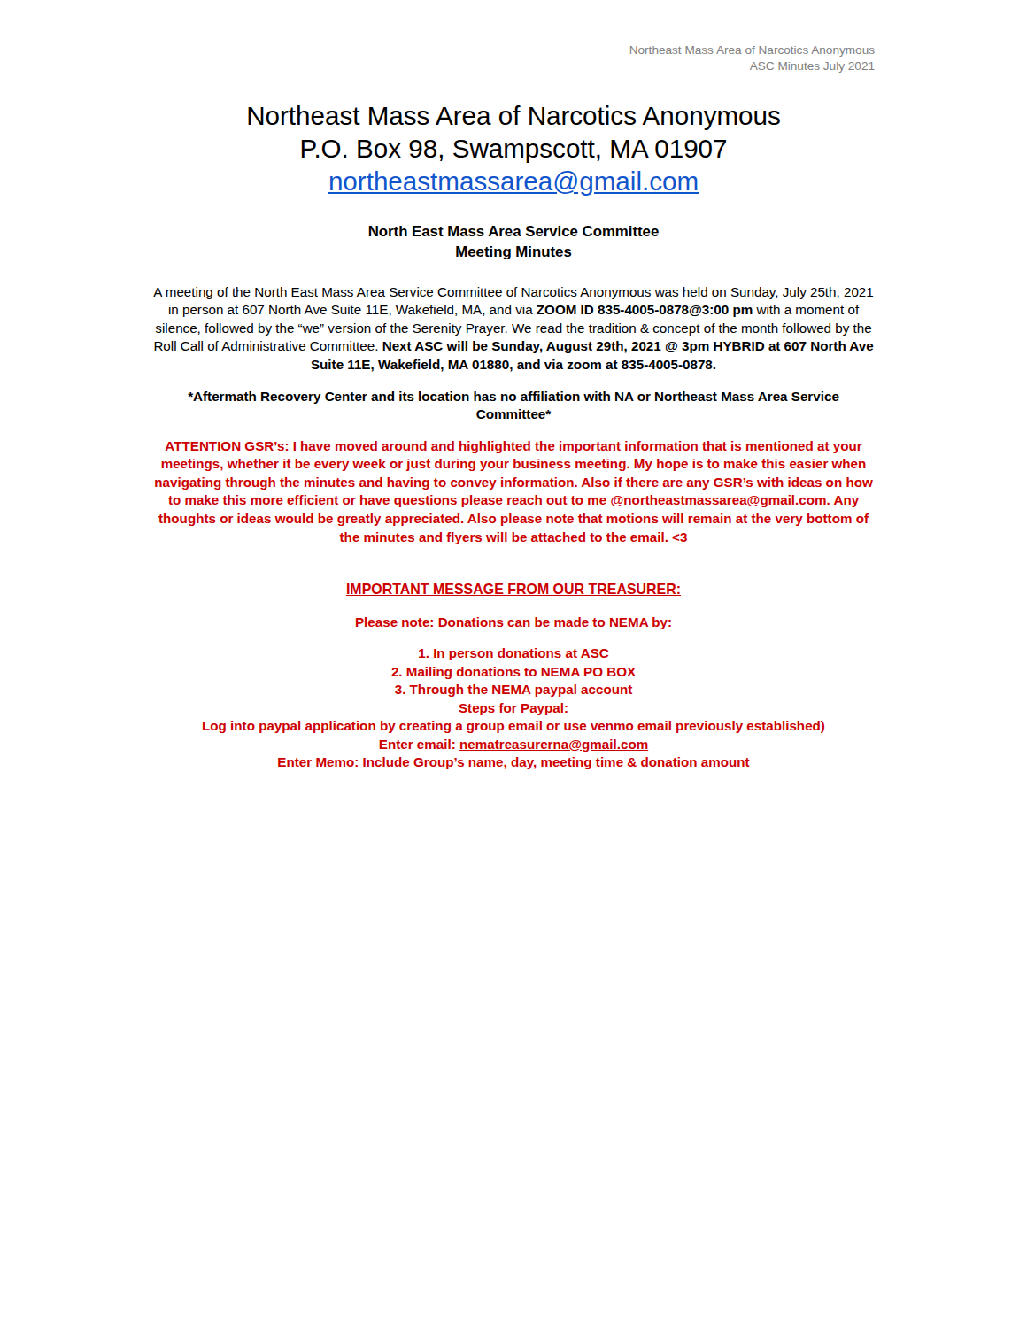Northeast Mass Area of Narcotics Anonymous
ASC Minutes July 2021
Northeast Mass Area of Narcotics Anonymous
P.O. Box 98, Swampscott, MA 01907
northeastmassarea@gmail.com
North East Mass Area Service Committee
Meeting Minutes
A meeting of the North East Mass Area Service Committee of Narcotics Anonymous was held on Sunday, July 25th, 2021 in person at 607 North Ave Suite 11E, Wakefield, MA, and via ZOOM ID 835-4005-0878@3:00 pm with a moment of silence, followed by the “we” version of the Serenity Prayer. We read the tradition & concept of the month followed by the Roll Call of Administrative Committee. Next ASC will be Sunday, August 29th, 2021 @ 3pm HYBRID at 607 North Ave Suite 11E, Wakefield, MA 01880, and via zoom at 835-4005-0878.
*Aftermath Recovery Center and its location has no affiliation with NA or Northeast Mass Area Service Committee*
ATTENTION GSR’s: I have moved around and highlighted the important information that is mentioned at your meetings, whether it be every week or just during your business meeting. My hope is to make this easier when navigating through the minutes and having to convey information. Also if there are any GSR’s with ideas on how to make this more efficient or have questions please reach out to me @northeastmassarea@gmail.com. Any thoughts or ideas would be greatly appreciated. Also please note that motions will remain at the very bottom of the minutes and flyers will be attached to the email. <3
IMPORTANT MESSAGE FROM OUR TREASURER:
Please note: Donations can be made to NEMA by:
1. In person donations at ASC
2. Mailing donations to NEMA PO BOX
3. Through the NEMA paypal account
Steps for Paypal:
Log into paypal application by creating a group email or use venmo email previously established)
Enter email: nematreasurerna@gmail.com
Enter Memo: Include Group’s name, day, meeting time & donation amount